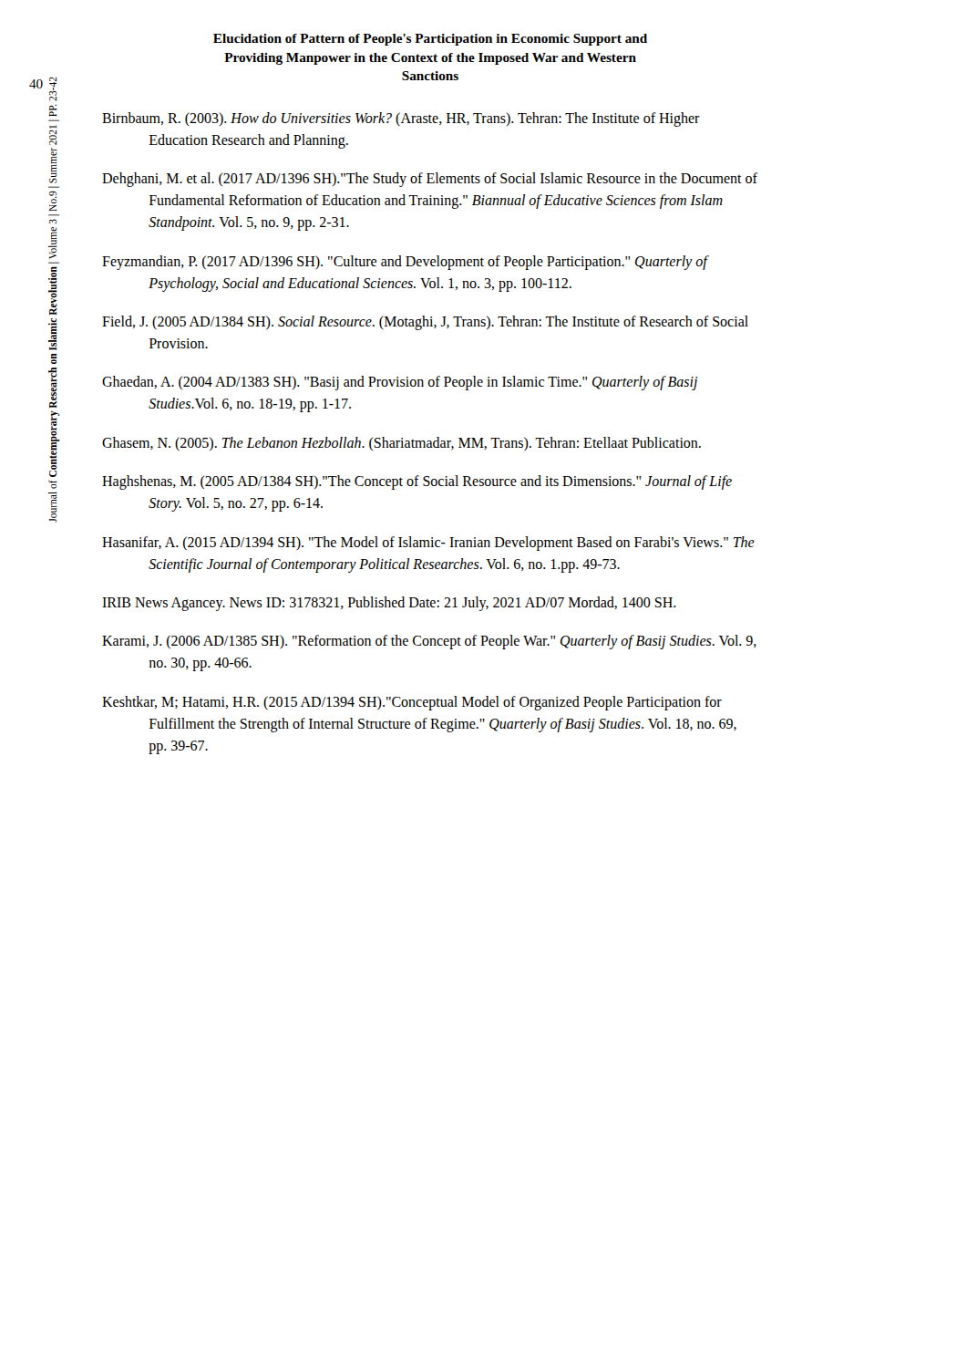40
Journal of Contemporary Research on Islamic Revolution | Volume 3 | No.9 | Summer 2021 | PP. 23-42
Elucidation of Pattern of People's Participation in Economic Support and
Providing Manpower in the Context of the Imposed War and Western
Sanctions
Birnbaum, R. (2003). How do Universities Work? (Araste, HR, Trans). Tehran: The Institute of Higher Education Research and Planning.
Dehghani, M. et al. (2017 AD/1396 SH)."The Study of Elements of Social Islamic Resource in the Document of Fundamental Reformation of Education and Training." Biannual of Educative Sciences from Islam Standpoint. Vol. 5, no. 9, pp. 2-31.
Feyzmandian, P. (2017 AD/1396 SH). "Culture and Development of People Participation." Quarterly of Psychology, Social and Educational Sciences. Vol. 1, no. 3, pp. 100-112.
Field, J. (2005 AD/1384 SH). Social Resource. (Motaghi, J, Trans). Tehran: The Institute of Research of Social Provision.
Ghaedan, A. (2004 AD/1383 SH). "Basij and Provision of People in Islamic Time." Quarterly of Basij Studies.Vol. 6, no. 18-19, pp. 1-17.
Ghasem, N. (2005). The Lebanon Hezbollah. (Shariatmadar, MM, Trans). Tehran: Etellaat Publication.
Haghshenas, M. (2005 AD/1384 SH)."The Concept of Social Resource and its Dimensions." Journal of Life Story. Vol. 5, no. 27, pp. 6-14.
Hasanifar, A. (2015 AD/1394 SH). "The Model of Islamic- Iranian Development Based on Farabi's Views." The Scientific Journal of Contemporary Political Researches. Vol. 6, no. 1.pp. 49-73.
IRIB News Agancey. News ID: 3178321, Published Date: 21 July, 2021 AD/07 Mordad, 1400 SH.
Karami, J. (2006 AD/1385 SH). "Reformation of the Concept of People War." Quarterly of Basij Studies. Vol. 9, no. 30, pp. 40-66.
Keshtkar, M; Hatami, H.R. (2015 AD/1394 SH)."Conceptual Model of Organized People Participation for Fulfillment the Strength of Internal Structure of Regime." Quarterly of Basij Studies. Vol. 18, no. 69, pp. 39-67.